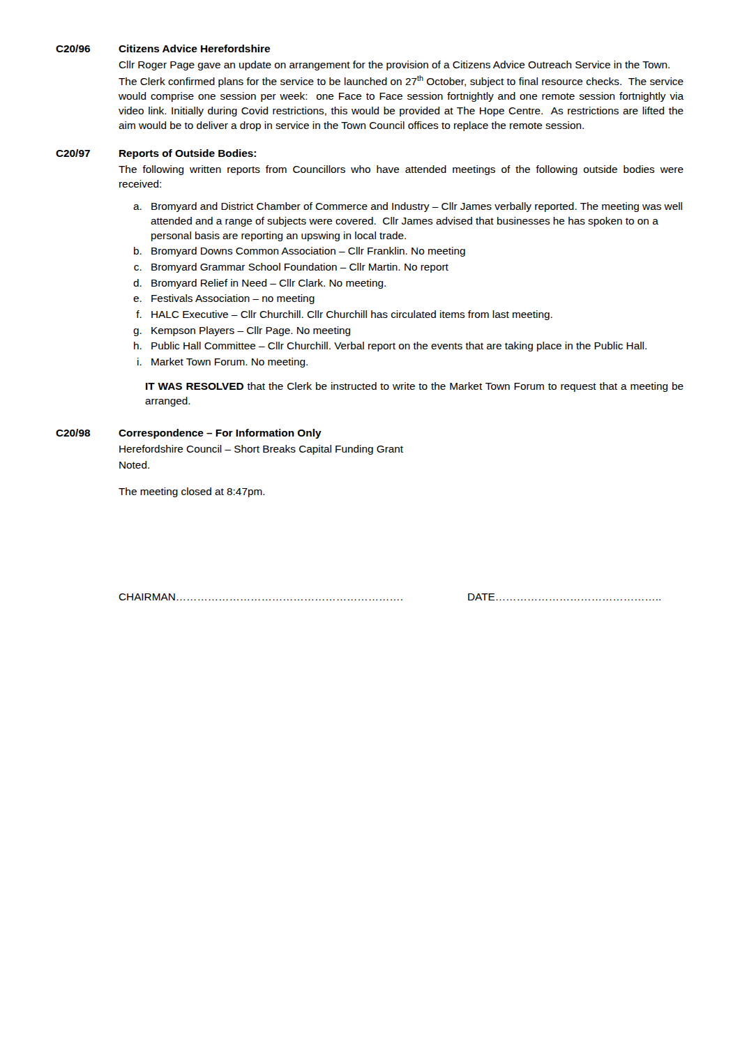C20/96
Citizens Advice Herefordshire
Cllr Roger Page gave an update on arrangement for the provision of a Citizens Advice Outreach Service in the Town.
The Clerk confirmed plans for the service to be launched on 27th October, subject to final resource checks. The service would comprise one session per week: one Face to Face session fortnightly and one remote session fortnightly via video link. Initially during Covid restrictions, this would be provided at The Hope Centre. As restrictions are lifted the aim would be to deliver a drop in service in the Town Council offices to replace the remote session.
C20/97
Reports of Outside Bodies:
The following written reports from Councillors who have attended meetings of the following outside bodies were received:
Bromyard and District Chamber of Commerce and Industry – Cllr James verbally reported. The meeting was well attended and a range of subjects were covered. Cllr James advised that businesses he has spoken to on a personal basis are reporting an upswing in local trade.
Bromyard Downs Common Association – Cllr Franklin. No meeting
Bromyard Grammar School Foundation – Cllr Martin. No report
Bromyard Relief in Need – Cllr Clark. No meeting.
Festivals Association – no meeting
HALC Executive – Cllr Churchill. Cllr Churchill has circulated items from last meeting.
Kempson Players – Cllr Page. No meeting
Public Hall Committee – Cllr Churchill. Verbal report on the events that are taking place in the Public Hall.
Market Town Forum. No meeting.
IT WAS RESOLVED that the Clerk be instructed to write to the Market Town Forum to request that a meeting be arranged.
C20/98
Correspondence – For Information Only
Herefordshire Council – Short Breaks Capital Funding Grant
Noted.
The meeting closed at 8:47pm.
CHAIRMAN……………………………………………………….
DATE………………………………………..